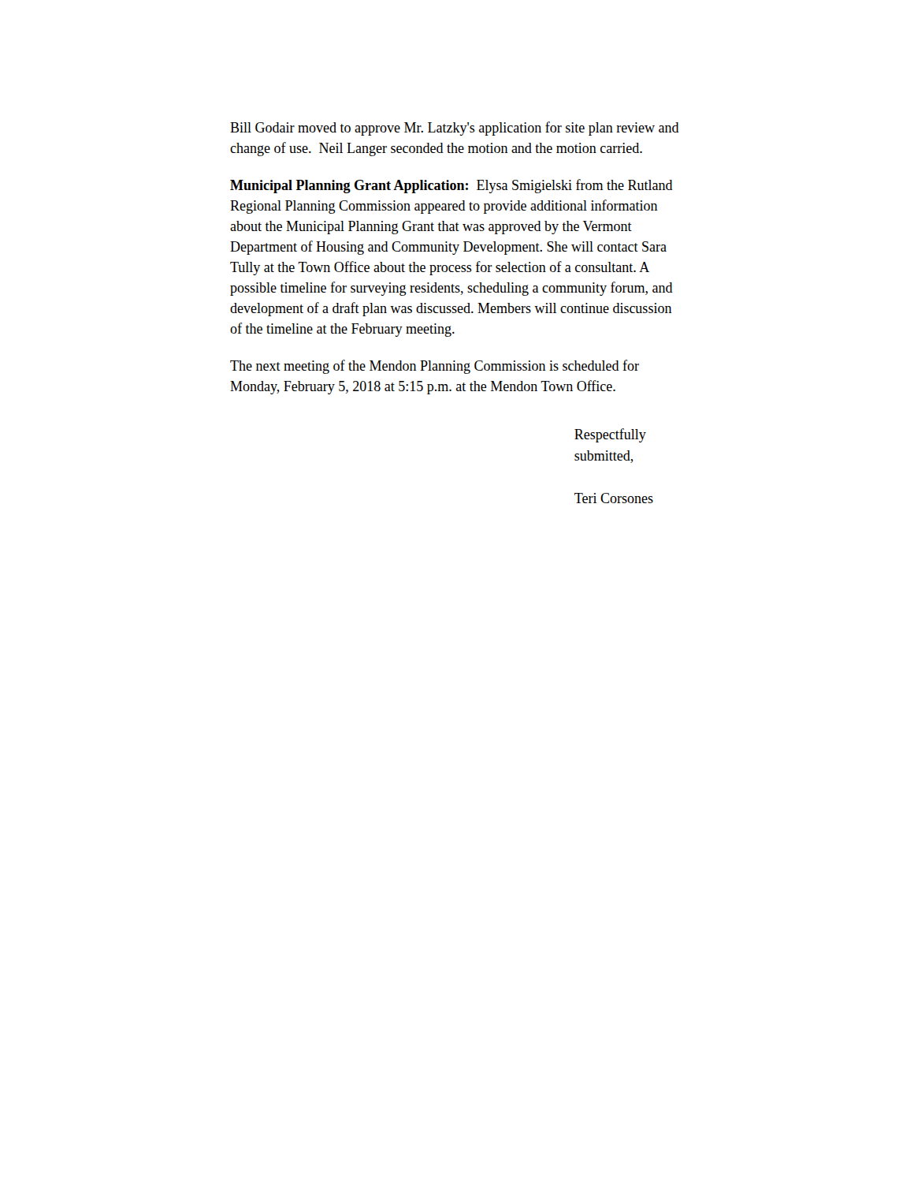Bill Godair moved to approve Mr. Latzky's application for site plan review and change of use. Neil Langer seconded the motion and the motion carried.
Municipal Planning Grant Application: Elysa Smigielski from the Rutland Regional Planning Commission appeared to provide additional information about the Municipal Planning Grant that was approved by the Vermont Department of Housing and Community Development. She will contact Sara Tully at the Town Office about the process for selection of a consultant. A possible timeline for surveying residents, scheduling a community forum, and development of a draft plan was discussed. Members will continue discussion of the timeline at the February meeting.
The next meeting of the Mendon Planning Commission is scheduled for Monday, February 5, 2018 at 5:15 p.m. at the Mendon Town Office.
Respectfully submitted,
Teri Corsones